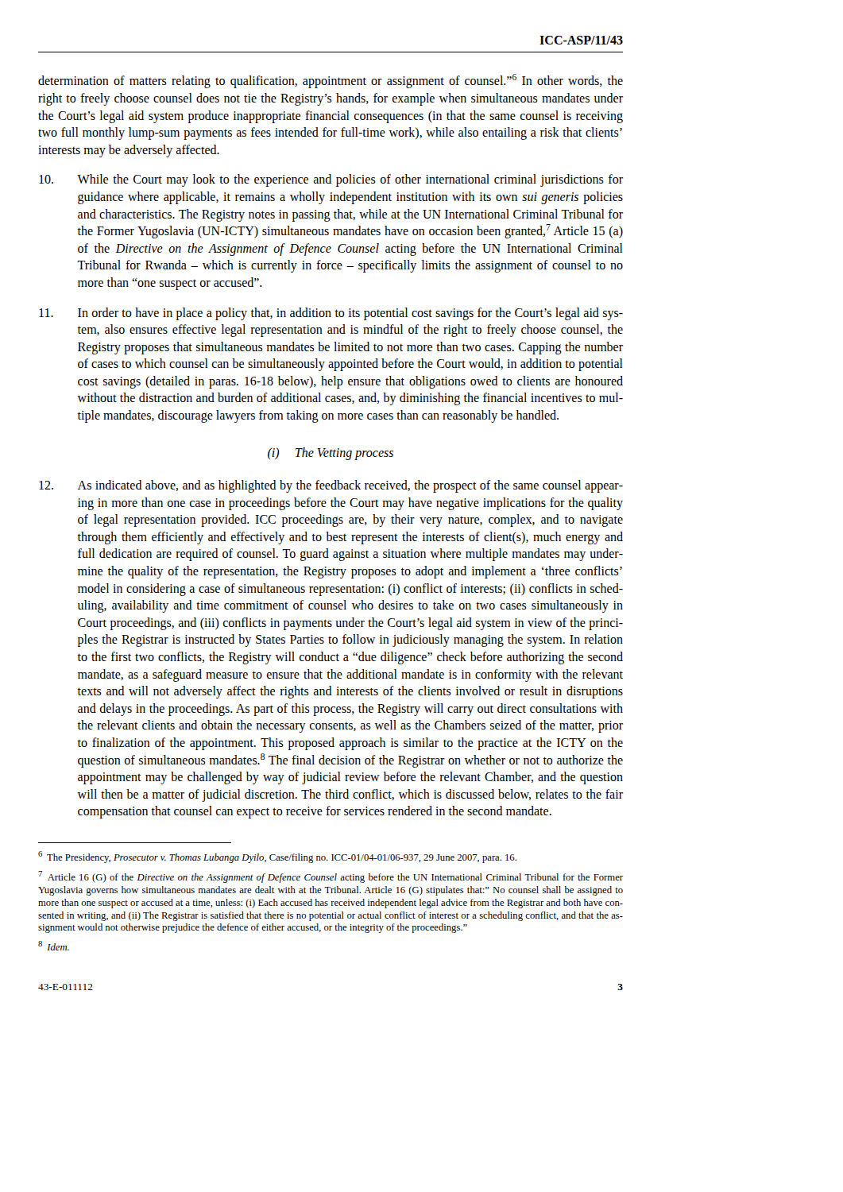ICC-ASP/11/43
determination of matters relating to qualification, appointment or assignment of counsel.”6 In other words, the right to freely choose counsel does not tie the Registry’s hands, for example when simultaneous mandates under the Court’s legal aid system produce inappropriate financial consequences (in that the same counsel is receiving two full monthly lump-sum payments as fees intended for full-time work), while also entailing a risk that clients’ interests may be adversely affected.
10.
While the Court may look to the experience and policies of other international criminal jurisdictions for guidance where applicable, it remains a wholly independent institution with its own sui generis policies and characteristics. The Registry notes in passing that, while at the UN International Criminal Tribunal for the Former Yugoslavia (UN-ICTY) simultaneous mandates have on occasion been granted,7 Article 15 (a) of the Directive on the Assignment of Defence Counsel acting before the UN International Criminal Tribunal for Rwanda – which is currently in force – specifically limits the assignment of counsel to no more than “one suspect or accused”.
11.
In order to have in place a policy that, in addition to its potential cost savings for the Court’s legal aid system, also ensures effective legal representation and is mindful of the right to freely choose counsel, the Registry proposes that simultaneous mandates be limited to not more than two cases. Capping the number of cases to which counsel can be simultaneously appointed before the Court would, in addition to potential cost savings (detailed in paras. 16-18 below), help ensure that obligations owed to clients are honoured without the distraction and burden of additional cases, and, by diminishing the financial incentives to multiple mandates, discourage lawyers from taking on more cases than can reasonably be handled.
(i) The Vetting process
12.
As indicated above, and as highlighted by the feedback received, the prospect of the same counsel appearing in more than one case in proceedings before the Court may have negative implications for the quality of legal representation provided. ICC proceedings are, by their very nature, complex, and to navigate through them efficiently and effectively and to best represent the interests of client(s), much energy and full dedication are required of counsel. To guard against a situation where multiple mandates may undermine the quality of the representation, the Registry proposes to adopt and implement a ‘three conflicts’ model in considering a case of simultaneous representation: (i) conflict of interests; (ii) conflicts in scheduling, availability and time commitment of counsel who desires to take on two cases simultaneously in Court proceedings, and (iii) conflicts in payments under the Court’s legal aid system in view of the principles the Registrar is instructed by States Parties to follow in judiciously managing the system. In relation to the first two conflicts, the Registry will conduct a “due diligence” check before authorizing the second mandate, as a safeguard measure to ensure that the additional mandate is in conformity with the relevant texts and will not adversely affect the rights and interests of the clients involved or result in disruptions and delays in the proceedings. As part of this process, the Registry will carry out direct consultations with the relevant clients and obtain the necessary consents, as well as the Chambers seized of the matter, prior to finalization of the appointment. This proposed approach is similar to the practice at the ICTY on the question of simultaneous mandates.8 The final decision of the Registrar on whether or not to authorize the appointment may be challenged by way of judicial review before the relevant Chamber, and the question will then be a matter of judicial discretion. The third conflict, which is discussed below, relates to the fair compensation that counsel can expect to receive for services rendered in the second mandate.
6 The Presidency, Prosecutor v. Thomas Lubanga Dyilo, Case/filing no. ICC-01/04-01/06-937, 29 June 2007, para. 16.
7 Article 16 (G) of the Directive on the Assignment of Defence Counsel acting before the UN International Criminal Tribunal for the Former Yugoslavia governs how simultaneous mandates are dealt with at the Tribunal. Article 16 (G) stipulates that:” No counsel shall be assigned to more than one suspect or accused at a time, unless: (i) Each accused has received independent legal advice from the Registrar and both have consented in writing, and (ii) The Registrar is satisfied that there is no potential or actual conflict of interest or a scheduling conflict, and that the assignment would not otherwise prejudice the defence of either accused, or the integrity of the proceedings.”
8 Idem.
43-E-011112
3